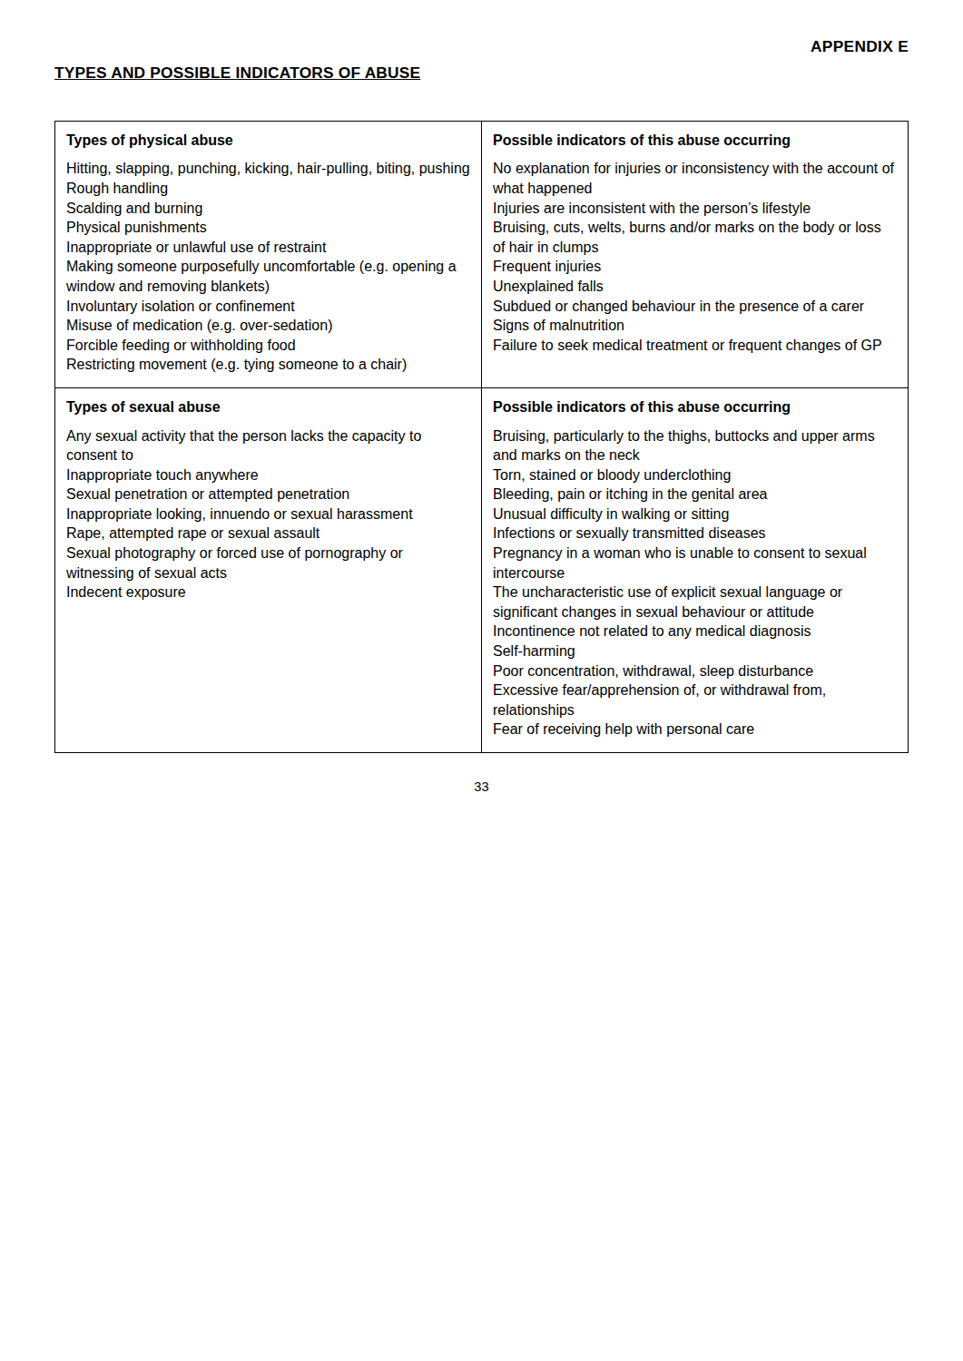APPENDIX E
TYPES AND POSSIBLE INDICATORS OF ABUSE
| Types of physical abuse Hitting, slapping, punching, kicking, hair-pulling, biting, pushing Rough handling Scalding and burning Physical punishments Inappropriate or unlawful use of restraint Making someone purposefully uncomfortable (e.g. opening a window and removing blankets) Involuntary isolation or confinement Misuse of medication (e.g. over-sedation) Forcible feeding or withholding food Restricting movement (e.g. tying someone to a chair) | Possible indicators of this abuse occurring No explanation for injuries or inconsistency with the account of what happened Injuries are inconsistent with the person’s lifestyle Bruising, cuts, welts, burns and/or marks on the body or loss of hair in clumps Frequent injuries Unexplained falls Subdued or changed behaviour in the presence of a carer Signs of malnutrition Failure to seek medical treatment or frequent changes of GP |
| Types of sexual abuse Any sexual activity that the person lacks the capacity to consent to Inappropriate touch anywhere Sexual penetration or attempted penetration Inappropriate looking, innuendo or sexual harassment Rape, attempted rape or sexual assault Sexual photography or forced use of pornography or witnessing of sexual acts Indecent exposure | Possible indicators of this abuse occurring Bruising, particularly to the thighs, buttocks and upper arms and marks on the neck Torn, stained or bloody underclothing Bleeding, pain or itching in the genital area Unusual difficulty in walking or sitting Infections or sexually transmitted diseases Pregnancy in a woman who is unable to consent to sexual intercourse The uncharacteristic use of explicit sexual language or significant changes in sexual behaviour or attitude Incontinence not related to any medical diagnosis Self-harming Poor concentration, withdrawal, sleep disturbance Excessive fear/apprehension of, or withdrawal from, relationships Fear of receiving help with personal care |
33